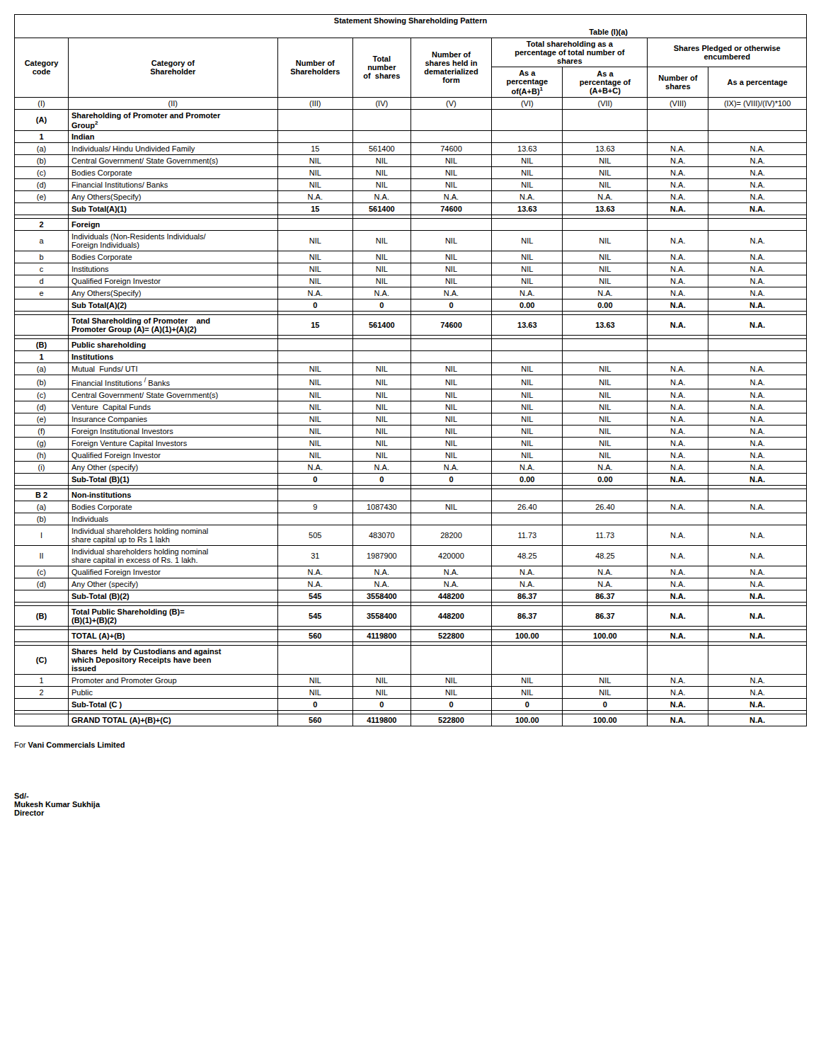| Statement Showing Shareholding Pattern |
| | Table (I)(a) |
| Category code | Category of Shareholder | Number of Shareholders | Total number of shares | Number of shares held in dematerialized form | Total shareholding as a percentage of total number of shares | Shares Pledged or otherwise encumbered |
| As a percentage of(A+B) 1 | As a percentage of (A+B+C) | Number of shares | As a percentage |
| (I) | (II) | (III) | (IV) | (V) | (VI) | (VII) | (VIII) | (IX)= (VIII)/(IV)*100 |
| (A) | Shareholding of Promoter and Promoter Group 2 | | | | | | | |
| 1 | Indian | | | | | | | |
| (a) | Individuals/ Hindu Undivided Family | 15 | 561400 | 74600 | 13.63 | 13.63 | N.A. | N.A. |
| (b) | Central Government/ State Government(s) | NIL | NIL | NIL | NIL | NIL | N.A. | N.A. |
| (c) | Bodies Corporate | NIL | NIL | NIL | NIL | NIL | N.A. | N.A. |
| (d) | Financial Institutions/ Banks | NIL | NIL | NIL | NIL | NIL | N.A. | N.A. |
| (e) | Any Others(Specify) | N.A. | N.A. | N.A. | N.A. | N.A. | N.A. | N.A. |
| | Sub Total(A)(1) | 15 | 561400 | 74600 | 13.63 | 13.63 | N.A. | N.A. |
| 2 | Foreign | | | | | | | |
| a | Individuals (Non-Residents Individuals/ Foreign Individuals) | NIL | NIL | NIL | NIL | NIL | N.A. | N.A. |
| b | Bodies Corporate | NIL | NIL | NIL | NIL | NIL | N.A. | N.A. |
| c | Institutions | NIL | NIL | NIL | NIL | NIL | N.A. | N.A. |
| d | Qualified Foreign Investor | NIL | NIL | NIL | NIL | NIL | N.A. | N.A. |
| e | Any Others(Specify) | N.A. | N.A. | N.A. | N.A. | N.A. | N.A. | N.A. |
| | Sub Total(A)(2) | 0 | 0 | 0 | 0.00 | 0.00 | N.A. | N.A. |
| | Total Shareholding of Promoter and Promoter Group (A)= (A)(1)+(A)(2) | 15 | 561400 | 74600 | 13.63 | 13.63 | N.A. | N.A. |
| (B) | Public shareholding | | | | | | | |
| 1 | Institutions | | | | | | | |
| (a) | Mutual Funds/ UTI | NIL | NIL | NIL | NIL | NIL | N.A. | N.A. |
| (b) | Financial Institutions / Banks | NIL | NIL | NIL | NIL | NIL | N.A. | N.A. |
| (c) | Central Government/ State Government(s) | NIL | NIL | NIL | NIL | NIL | N.A. | N.A. |
| (d) | Venture Capital Funds | NIL | NIL | NIL | NIL | NIL | N.A. | N.A. |
| (e) | Insurance Companies | NIL | NIL | NIL | NIL | NIL | N.A. | N.A. |
| (f) | Foreign Institutional Investors | NIL | NIL | NIL | NIL | NIL | N.A. | N.A. |
| (g) | Foreign Venture Capital Investors | NIL | NIL | NIL | NIL | NIL | N.A. | N.A. |
| (h) | Qualified Foreign Investor | NIL | NIL | NIL | NIL | NIL | N.A. | N.A. |
| (i) | Any Other (specify) | N.A. | N.A. | N.A. | N.A. | N.A. | N.A. | N.A. |
| | Sub-Total (B)(1) | 0 | 0 | 0 | 0.00 | 0.00 | N.A. | N.A. |
| B 2 | Non-institutions | | | | | | | |
| (a) | Bodies Corporate | 9 | 1087430 | NIL | 26.40 | 26.40 | N.A. | N.A. |
| (b) | Individuals | | | | | | | |
| I | Individual shareholders holding nominal share capital up to Rs 1 lakh | 505 | 483070 | 28200 | 11.73 | 11.73 | N.A. | N.A. |
| II | Individual shareholders holding nominal share capital in excess of Rs. 1 lakh. | 31 | 1987900 | 420000 | 48.25 | 48.25 | N.A. | N.A. |
| (c) | Qualified Foreign Investor | N.A. | N.A. | N.A. | N.A. | N.A. | N.A. | N.A. |
| (d) | Any Other (specify) | N.A. | N.A. | N.A. | N.A. | N.A. | N.A. | N.A. |
| | Sub-Total (B)(2) | 545 | 3558400 | 448200 | 86.37 | 86.37 | N.A. | N.A. |
| (B) | Total Public Shareholding (B)= (B)(1)+(B)(2) | 545 | 3558400 | 448200 | 86.37 | 86.37 | N.A. | N.A. |
| | TOTAL (A)+(B) | 560 | 4119800 | 522800 | 100.00 | 100.00 | N.A. | N.A. |
| (C) | Shares held by Custodians and against which Depository Receipts have been issued | | | | | | | |
| 1 | Promoter and Promoter Group | NIL | NIL | NIL | NIL | NIL | N.A. | N.A. |
| 2 | Public | NIL | NIL | NIL | NIL | NIL | N.A. | N.A. |
| | Sub-Total (C ) | 0 | 0 | 0 | 0 | 0 | N.A. | N.A. |
| | GRAND TOTAL (A)+(B)+(C) | 560 | 4119800 | 522800 | 100.00 | 100.00 | N.A. | N.A. |
For Vani Commercials Limited
Sd/-
Mukesh Kumar Sukhija
Director